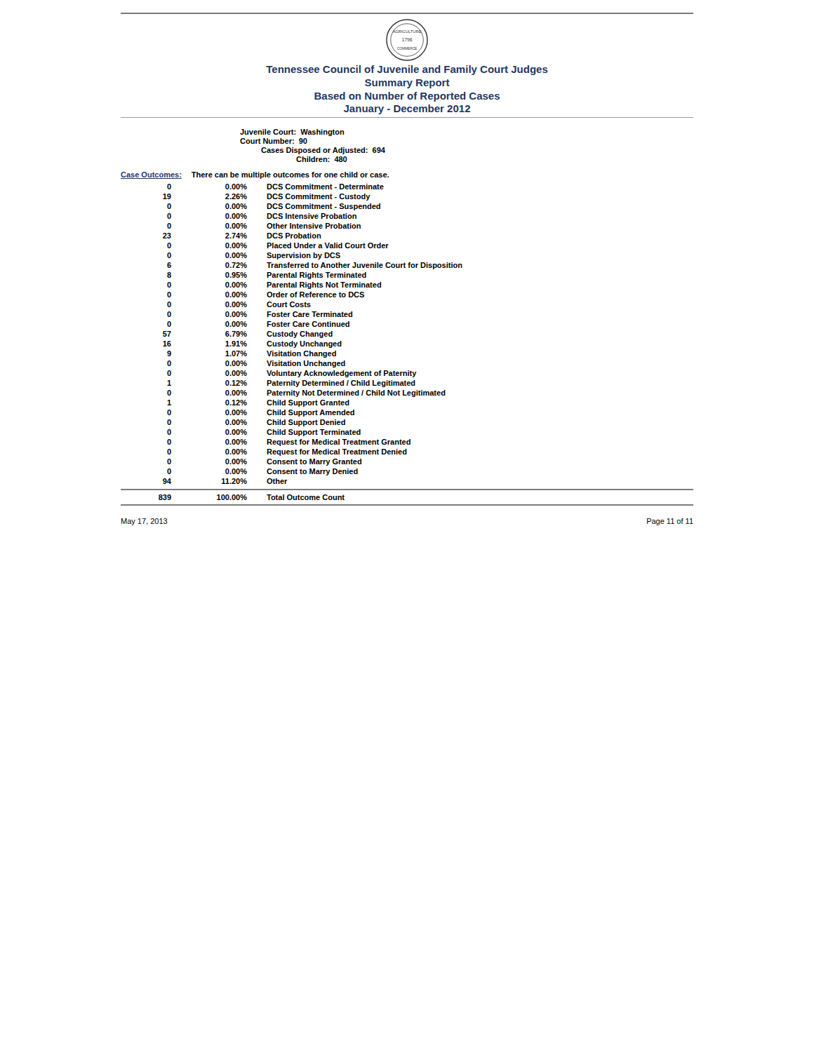AGRICULTURE COMMERCE 1796
Tennessee Council of Juvenile and Family Court Judges
Summary Report
Based on Number of Reported Cases
January - December 2012
Juvenile Court: Washington
Court Number: 90
Cases Disposed or Adjusted: 694
Children: 480
Case Outcomes: There can be multiple outcomes for one child or case.
| 0 | 0.00% | DCS Commitment - Determinate |
| 19 | 2.26% | DCS Commitment - Custody |
| 0 | 0.00% | DCS Commitment - Suspended |
| 0 | 0.00% | DCS Intensive Probation |
| 0 | 0.00% | Other Intensive Probation |
| 23 | 2.74% | DCS Probation |
| 0 | 0.00% | Placed Under a Valid Court Order |
| 0 | 0.00% | Supervision by DCS |
| 6 | 0.72% | Transferred to Another Juvenile Court for Disposition |
| 8 | 0.95% | Parental Rights Terminated |
| 0 | 0.00% | Parental Rights Not Terminated |
| 0 | 0.00% | Order of Reference to DCS |
| 0 | 0.00% | Court Costs |
| 0 | 0.00% | Foster Care Terminated |
| 0 | 0.00% | Foster Care Continued |
| 57 | 6.79% | Custody Changed |
| 16 | 1.91% | Custody Unchanged |
| 9 | 1.07% | Visitation Changed |
| 0 | 0.00% | Visitation Unchanged |
| 0 | 0.00% | Voluntary Acknowledgement of Paternity |
| 1 | 0.12% | Paternity Determined / Child Legitimated |
| 0 | 0.00% | Paternity Not Determined / Child Not Legitimated |
| 1 | 0.12% | Child Support Granted |
| 0 | 0.00% | Child Support Amended |
| 0 | 0.00% | Child Support Denied |
| 0 | 0.00% | Child Support Terminated |
| 0 | 0.00% | Request for Medical Treatment Granted |
| 0 | 0.00% | Request for Medical Treatment Denied |
| 0 | 0.00% | Consent to Marry Granted |
| 0 | 0.00% | Consent to Marry Denied |
| 94 | 11.20% | Other |
| 839 | 100.00% | Total Outcome Count |
May 17, 2013 Page 11 of 11